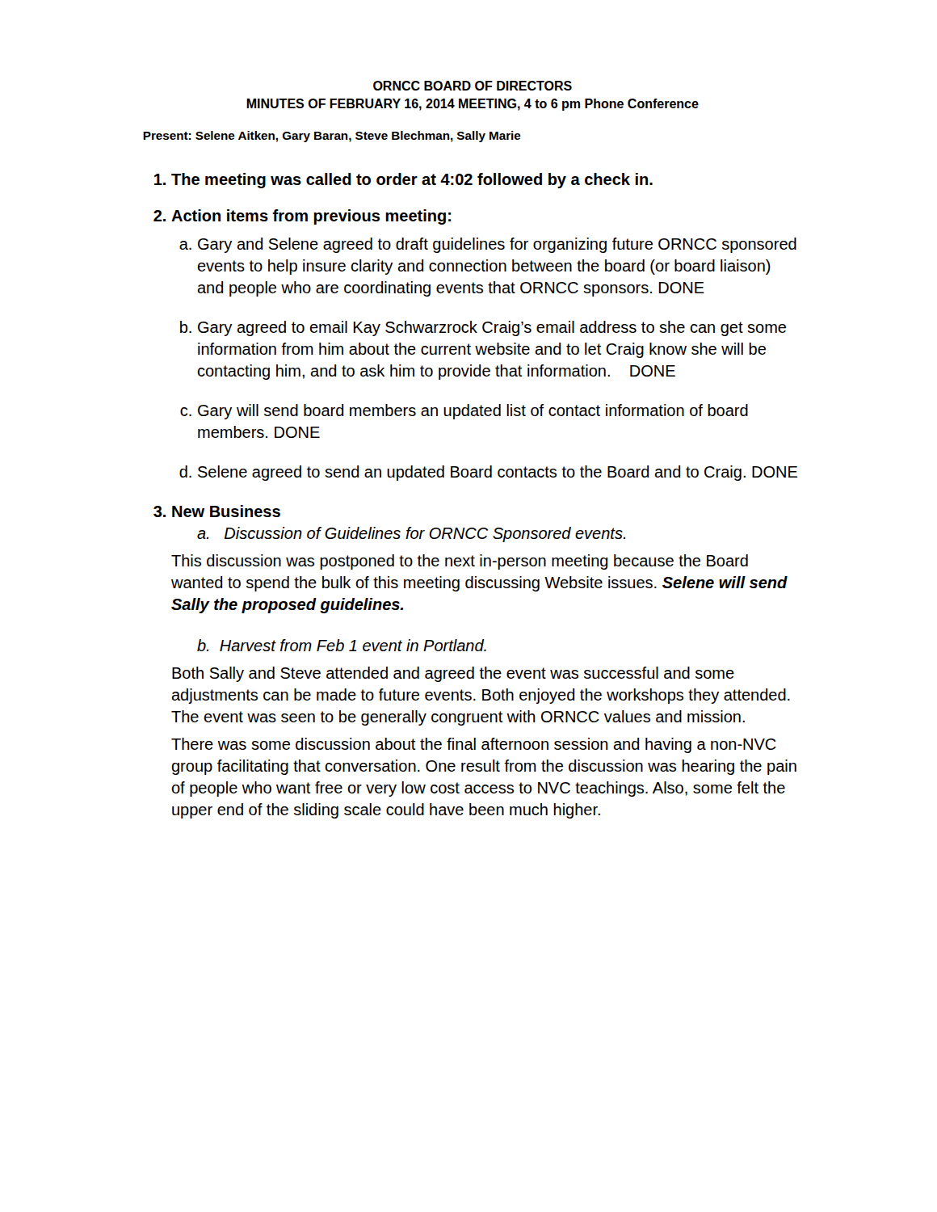ORNCC BOARD OF DIRECTORS
MINUTES OF FEBRUARY 16, 2014 MEETING, 4 to 6 pm Phone Conference
Present: Selene Aitken, Gary Baran, Steve Blechman, Sally Marie
The meeting was called to order at 4:02 followed by a check in.
Action items from previous meeting:
Gary and Selene agreed to draft guidelines for organizing future ORNCC sponsored events to help insure clarity and connection between the board (or board liaison) and people who are coordinating events that ORNCC sponsors. DONE
Gary agreed to email Kay Schwarzrock Craig’s email address to she can get some information from him about the current website and to let Craig know she will be contacting him, and to ask him to provide that information. DONE
Gary will send board members an updated list of contact information of board members. DONE
Selene agreed to send an updated Board contacts to the Board and to Craig. DONE
New Business
a. Discussion of Guidelines for ORNCC Sponsored events.
This discussion was postponed to the next in-person meeting because the Board wanted to spend the bulk of this meeting discussing Website issues. Selene will send Sally the proposed guidelines.
b. Harvest from Feb 1 event in Portland.
Both Sally and Steve attended and agreed the event was successful and some adjustments can be made to future events. Both enjoyed the workshops they attended. The event was seen to be generally congruent with ORNCC values and mission.
There was some discussion about the final afternoon session and having a non-NVC group facilitating that conversation. One result from the discussion was hearing the pain of people who want free or very low cost access to NVC teachings. Also, some felt the upper end of the sliding scale could have been much higher.